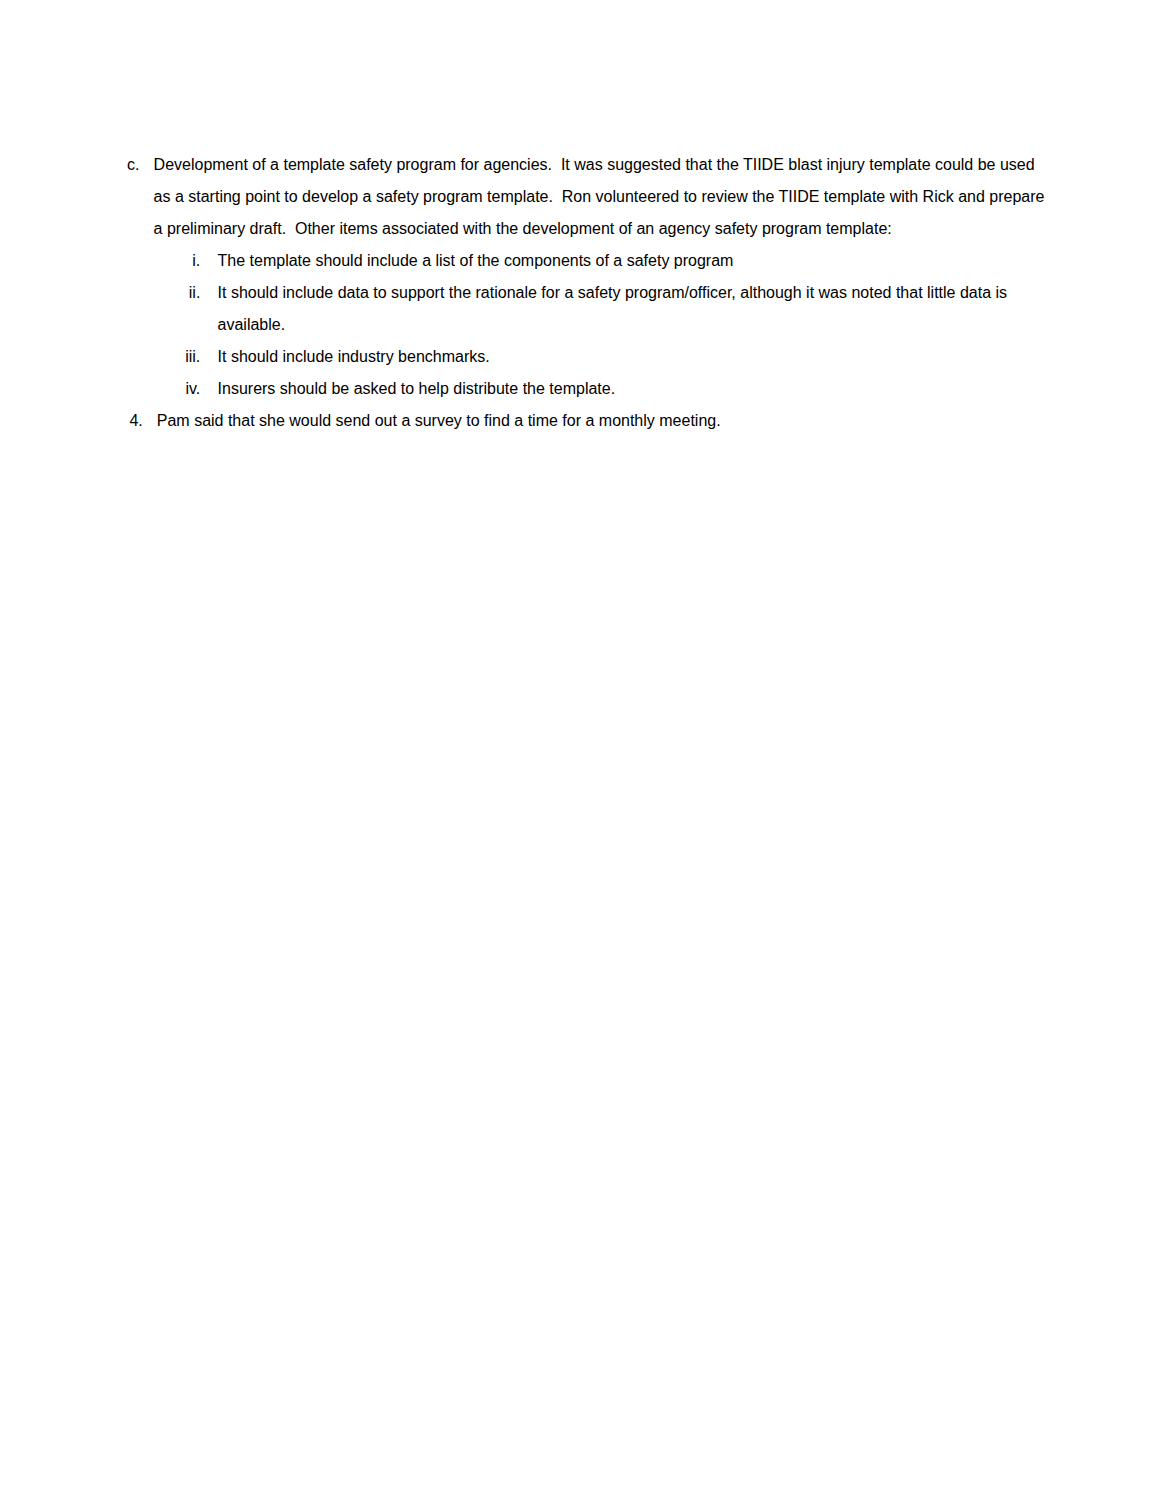Development of a template safety program for agencies. It was suggested that the TIIDE blast injury template could be used as a starting point to develop a safety program template. Ron volunteered to review the TIIDE template with Rick and prepare a preliminary draft. Other items associated with the development of an agency safety program template:
The template should include a list of the components of a safety program
It should include data to support the rationale for a safety program/officer, although it was noted that little data is available.
It should include industry benchmarks.
Insurers should be asked to help distribute the template.
Pam said that she would send out a survey to find a time for a monthly meeting.